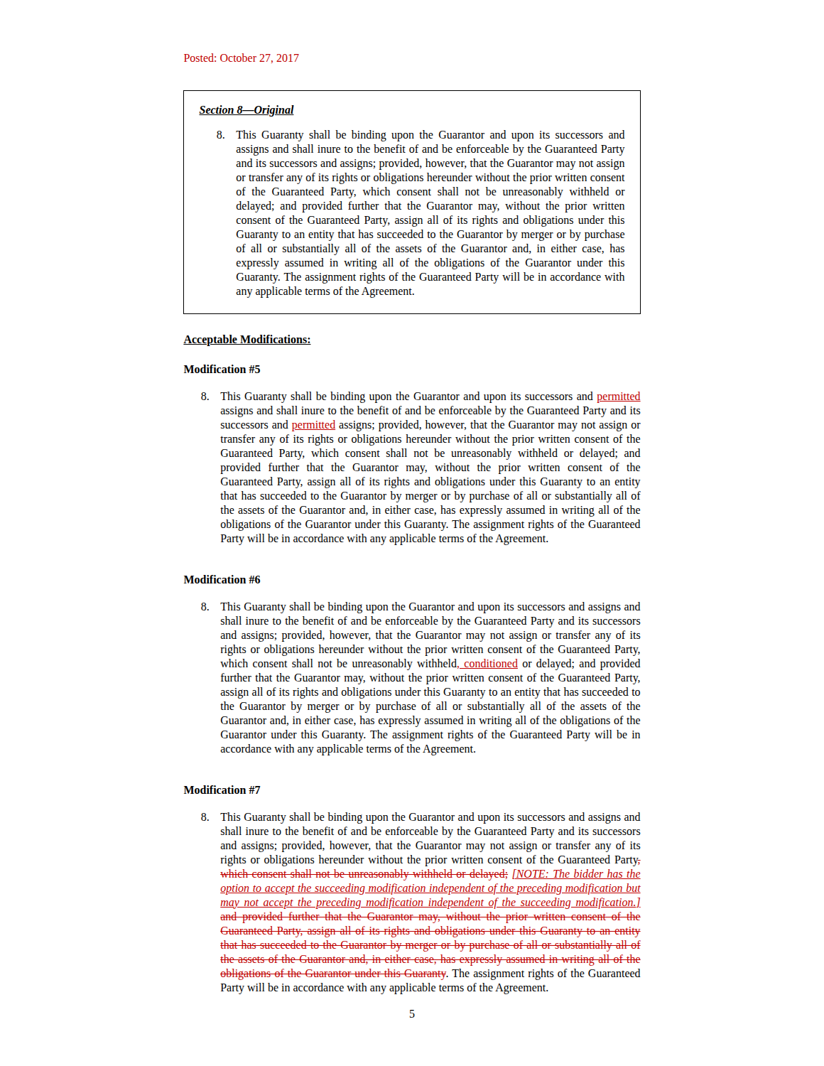Posted: October 27, 2017
Section 8—Original
This Guaranty shall be binding upon the Guarantor and upon its successors and assigns and shall inure to the benefit of and be enforceable by the Guaranteed Party and its successors and assigns; provided, however, that the Guarantor may not assign or transfer any of its rights or obligations hereunder without the prior written consent of the Guaranteed Party, which consent shall not be unreasonably withheld or delayed; and provided further that the Guarantor may, without the prior written consent of the Guaranteed Party, assign all of its rights and obligations under this Guaranty to an entity that has succeeded to the Guarantor by merger or by purchase of all or substantially all of the assets of the Guarantor and, in either case, has expressly assumed in writing all of the obligations of the Guarantor under this Guaranty. The assignment rights of the Guaranteed Party will be in accordance with any applicable terms of the Agreement.
Acceptable Modifications:
Modification #5
This Guaranty shall be binding upon the Guarantor and upon its successors and permitted assigns and shall inure to the benefit of and be enforceable by the Guaranteed Party and its successors and permitted assigns; provided, however, that the Guarantor may not assign or transfer any of its rights or obligations hereunder without the prior written consent of the Guaranteed Party, which consent shall not be unreasonably withheld or delayed; and provided further that the Guarantor may, without the prior written consent of the Guaranteed Party, assign all of its rights and obligations under this Guaranty to an entity that has succeeded to the Guarantor by merger or by purchase of all or substantially all of the assets of the Guarantor and, in either case, has expressly assumed in writing all of the obligations of the Guarantor under this Guaranty. The assignment rights of the Guaranteed Party will be in accordance with any applicable terms of the Agreement.
Modification #6
This Guaranty shall be binding upon the Guarantor and upon its successors and assigns and shall inure to the benefit of and be enforceable by the Guaranteed Party and its successors and assigns; provided, however, that the Guarantor may not assign or transfer any of its rights or obligations hereunder without the prior written consent of the Guaranteed Party, which consent shall not be unreasonably withheld, conditioned or delayed; and provided further that the Guarantor may, without the prior written consent of the Guaranteed Party, assign all of its rights and obligations under this Guaranty to an entity that has succeeded to the Guarantor by merger or by purchase of all or substantially all of the assets of the Guarantor and, in either case, has expressly assumed in writing all of the obligations of the Guarantor under this Guaranty. The assignment rights of the Guaranteed Party will be in accordance with any applicable terms of the Agreement.
Modification #7
This Guaranty shall be binding upon the Guarantor and upon its successors and assigns and shall inure to the benefit of and be enforceable by the Guaranteed Party and its successors and assigns; provided, however, that the Guarantor may not assign or transfer any of its rights or obligations hereunder without the prior written consent of the Guaranteed Party, which consent shall not be unreasonably withheld or delayed; [NOTE: The bidder has the option to accept the succeeding modification independent of the preceding modification but may not accept the preceding modification independent of the succeeding modification.] and provided further that the Guarantor may, without the prior written consent of the Guaranteed Party, assign all of its rights and obligations under this Guaranty to an entity that has succeeded to the Guarantor by merger or by purchase of all or substantially all of the assets of the Guarantor and, in either case, has expressly assumed in writing all of the obligations of the Guarantor under this Guaranty. The assignment rights of the Guaranteed Party will be in accordance with any applicable terms of the Agreement.
5